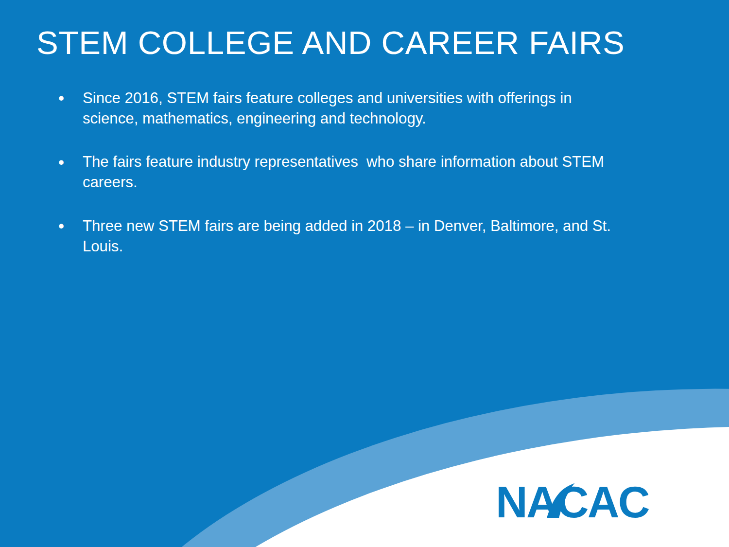STEM COLLEGE AND CAREER FAIRS
Since 2016, STEM fairs feature colleges and universities with offerings in science, mathematics, engineering and technology.
The fairs feature industry representatives who share information about STEM careers.
Three new STEM fairs are being added in 2018 – in Denver, Baltimore, and St. Louis.
NACAC